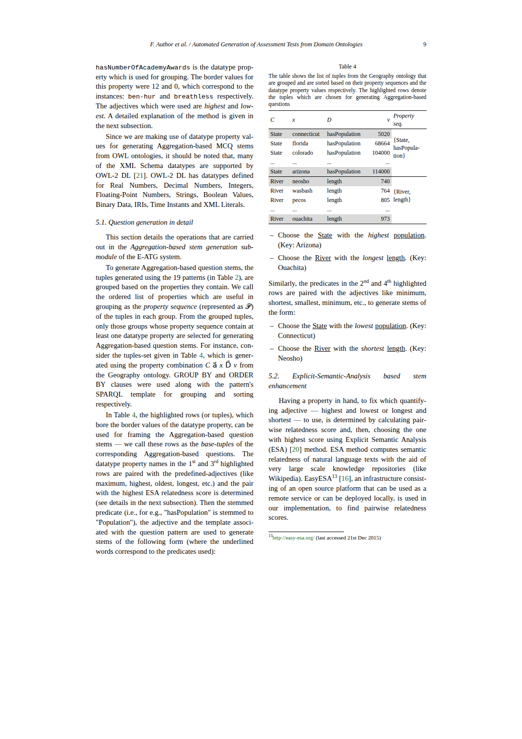F. Author et al. / Automated Generation of Assessment Tests from Domain Ontologies
9
hasNumberOfAcademyAwards is the datatype property which is used for grouping. The border values for this property were 12 and 0, which correspond to the instances: ben-hur and breathless respectively. The adjectives which were used are highest and lowest. A detailed explanation of the method is given in the next subsection.
Since we are making use of datatype property values for generating Aggregation-based MCQ stems from OWL ontologies, it should be noted that, many of the XML Schema datatypes are supported by OWL-2 DL [21]. OWL-2 DL has datatypes defined for Real Numbers, Decimal Numbers, Integers, Floating-Point Numbers, Strings, Boolean Values, Binary Data, IRIs, Time Instants and XML Literals.
5.1. Question generation in detail
This section details the operations that are carried out in the Aggregation-based stem generation submodule of the E-ATG system.
To generate Aggregation-based question stems, the tuples generated using the 19 patterns (in Table 2), are grouped based on the properties they contain. We call the ordered list of properties which are useful in grouping as the property sequence (represented as 𝒫) of the tuples in each group. From the grouped tuples, only those groups whose property sequence contain at least one datatype property are selected for generating Aggregation-based question stems. For instance, consider the tuples-set given in Table 4, which is generated using the property combination C a⃗ x D⃗ v from the Geography ontology. GROUP BY and ORDER BY clauses were used along with the pattern's SPARQL template for grouping and sorting respectively.
In Table 4, the highlighted rows (or tuples), which bore the border values of the datatype property, can be used for framing the Aggregation-based question stems — we call these rows as the base-tuples of the corresponding Aggregation-based questions. The datatype property names in the 1st and 3rd highlighted rows are paired with the predefined-adjectives (like maximum, highest, oldest, longest, etc.) and the pair with the highest ESA relatedness score is determined (see details in the next subsection). Then the stemmed predicate (i.e., for e.g., "hasPopulation" is stemmed to "Population"), the adjective and the template associated with the question pattern are used to generate stems of the following form (where the underlined words correspond to the predicates used):
Table 4
The table shows the list of tuples from the Geography ontology that are grouped and are sorted based on their property sequences and the datatype property values respectively. The highlighted rows denote the tuples which are chosen for generating Aggregation-based questions
| C | x | D | v | Property seq. |
| --- | --- | --- | --- | --- |
| State | connecticut | hasPopulation | 5020 | {State, hasPopulation} |
| State | florida | hasPopulation | 68664 |
| State | colorado | hasPopulation | 104000 |
| ... | ... | ... | ... |
| State | arizona | hasPopulation | 114000 | |
| River | neosho | length | 740 | {River, length} |
| River | wasbash | length | 764 |
| River | pecos | length | 805 |
| ... | ... | ... | ... |
| River | ouachita | length | 973 | |
Choose the State with the highest population. (Key: Arizona)
Choose the River with the longest length. (Key: Ouachita)
Similarly, the predicates in the 2nd and 4th highlighted rows are paired with the adjectives like minimum, shortest, smallest, minimum, etc., to generate stems of the form:
Choose the State with the lowest population. (Key: Connecticut)
Choose the River with the shortest length. (Key: Neosho)
5.2. Explicit-Semantic-Analysis based stem enhancement
Having a property in hand, to fix which quantifying adjective — highest and lowest or longest and shortest — to use, is determined by calculating pairwise relatedness score and, then, choosing the one with highest score using Explicit Semantic Analysis (ESA) [20] method. ESA method computes semantic relatedness of natural language texts with the aid of very large scale knowledge repositories (like Wikipedia). EasyESA13 [16], an infrastructure consisting of an open source platform that can be used as a remote service or can be deployed locally, is used in our implementation, to find pairwise relatedness scores.
13http://easy-esa.org/ (last accessed 21st Dec 2015)